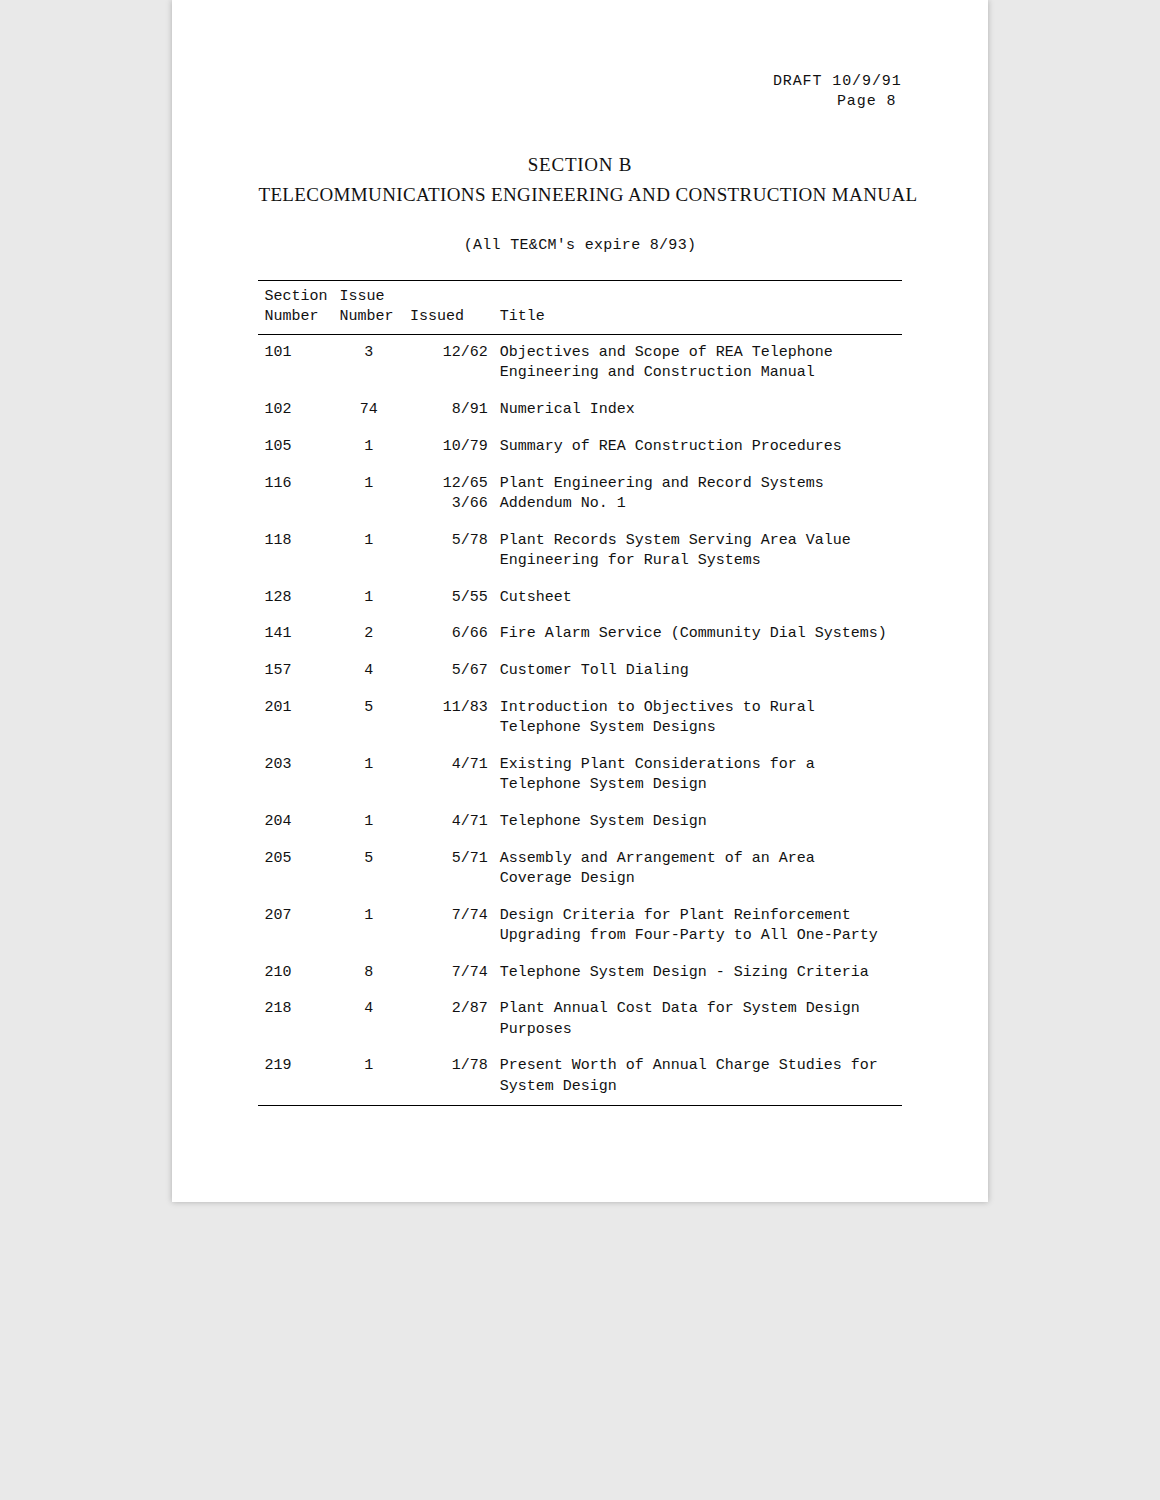DRAFT 10/9/91 Page 8
SECTION B
TELECOMMUNICATIONS ENGINEERING AND CONSTRUCTION MANUAL
(All TE&CM's expire 8/93)
| Section Number | Issue Number | Issued | Title |
| --- | --- | --- | --- |
| 101 | 3 | 12/62 | Objectives and Scope of REA Telephone Engineering and Construction Manual |
| 102 | 74 | 8/91 | Numerical Index |
| 105 | 1 | 10/79 | Summary of REA Construction Procedures |
| 116 | 1 | 12/65 3/66 | Plant Engineering and Record Systems Addendum No. 1 |
| 118 | 1 | 5/78 | Plant Records System Serving Area Value Engineering for Rural Systems |
| 128 | 1 | 5/55 | Cutsheet |
| 141 | 2 | 6/66 | Fire Alarm Service (Community Dial Systems) |
| 157 | 4 | 5/67 | Customer Toll Dialing |
| 201 | 5 | 11/83 | Introduction to Objectives to Rural Telephone System Designs |
| 203 | 1 | 4/71 | Existing Plant Considerations for a Telephone System Design |
| 204 | 1 | 4/71 | Telephone System Design |
| 205 | 5 | 5/71 | Assembly and Arrangement of an Area Coverage Design |
| 207 | 1 | 7/74 | Design Criteria for Plant Reinforcement Upgrading from Four-Party to All One-Party |
| 210 | 8 | 7/74 | Telephone System Design - Sizing Criteria |
| 218 | 4 | 2/87 | Plant Annual Cost Data for System Design Purposes |
| 219 | 1 | 1/78 | Present Worth of Annual Charge Studies for System Design |